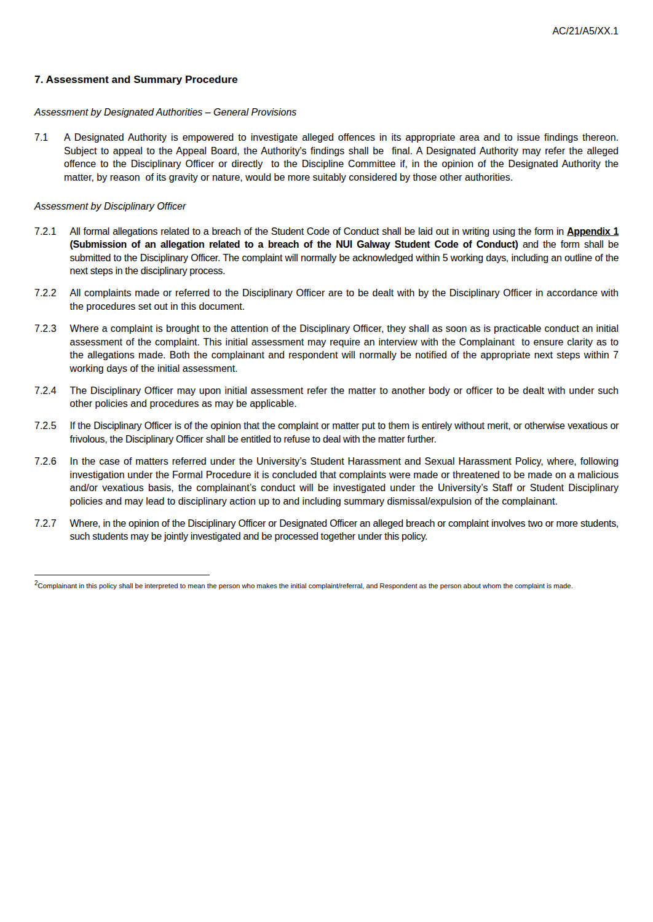AC/21/A5/XX.1
7. Assessment and Summary Procedure
Assessment by Designated Authorities – General Provisions
7.1
A Designated Authority is empowered to investigate alleged offences in its appropriate area and to issue findings thereon. Subject to appeal to the Appeal Board, the Authority's findings shall be final. A Designated Authority may refer the alleged offence to the Disciplinary Officer or directly to the Discipline Committee if, in the opinion of the Designated Authority the matter, by reason of its gravity or nature, would be more suitably considered by those other authorities.
Assessment by Disciplinary Officer
7.2.1
All formal allegations related to a breach of the Student Code of Conduct shall be laid out in writing using the form in Appendix 1 (Submission of an allegation related to a breach of the NUI Galway Student Code of Conduct) and the form shall be submitted to the Disciplinary Officer. The complaint will normally be acknowledged within 5 working days, including an outline of the next steps in the disciplinary process.
7.2.2
All complaints made or referred to the Disciplinary Officer are to be dealt with by the Disciplinary Officer in accordance with the procedures set out in this document.
7.2.3
Where a complaint is brought to the attention of the Disciplinary Officer, they shall as soon as is practicable conduct an initial assessment of the complaint. This initial assessment may require an interview with the Complainant to ensure clarity as to the allegations made. Both the complainant and respondent will normally be notified of the appropriate next steps within 7 working days of the initial assessment.
7.2.4
The Disciplinary Officer may upon initial assessment refer the matter to another body or officer to be dealt with under such other policies and procedures as may be applicable.
7.2.5
If the Disciplinary Officer is of the opinion that the complaint or matter put to them is entirely without merit, or otherwise vexatious or frivolous, the Disciplinary Officer shall be entitled to refuse to deal with the matter further.
7.2.6
In the case of matters referred under the University’s Student Harassment and Sexual Harassment Policy, where, following investigation under the Formal Procedure it is concluded that complaints were made or threatened to be made on a malicious and/or vexatious basis, the complainant’s conduct will be investigated under the University’s Staff or Student Disciplinary policies and may lead to disciplinary action up to and including summary dismissal/expulsion of the complainant.
7.2.7
Where, in the opinion of the Disciplinary Officer or Designated Officer an alleged breach or complaint involves two or more students, such students may be jointly investigated and be processed together under this policy.
2Complainant in this policy shall be interpreted to mean the person who makes the initial complaint/referral, and Respondent as the person about whom the complaint is made.